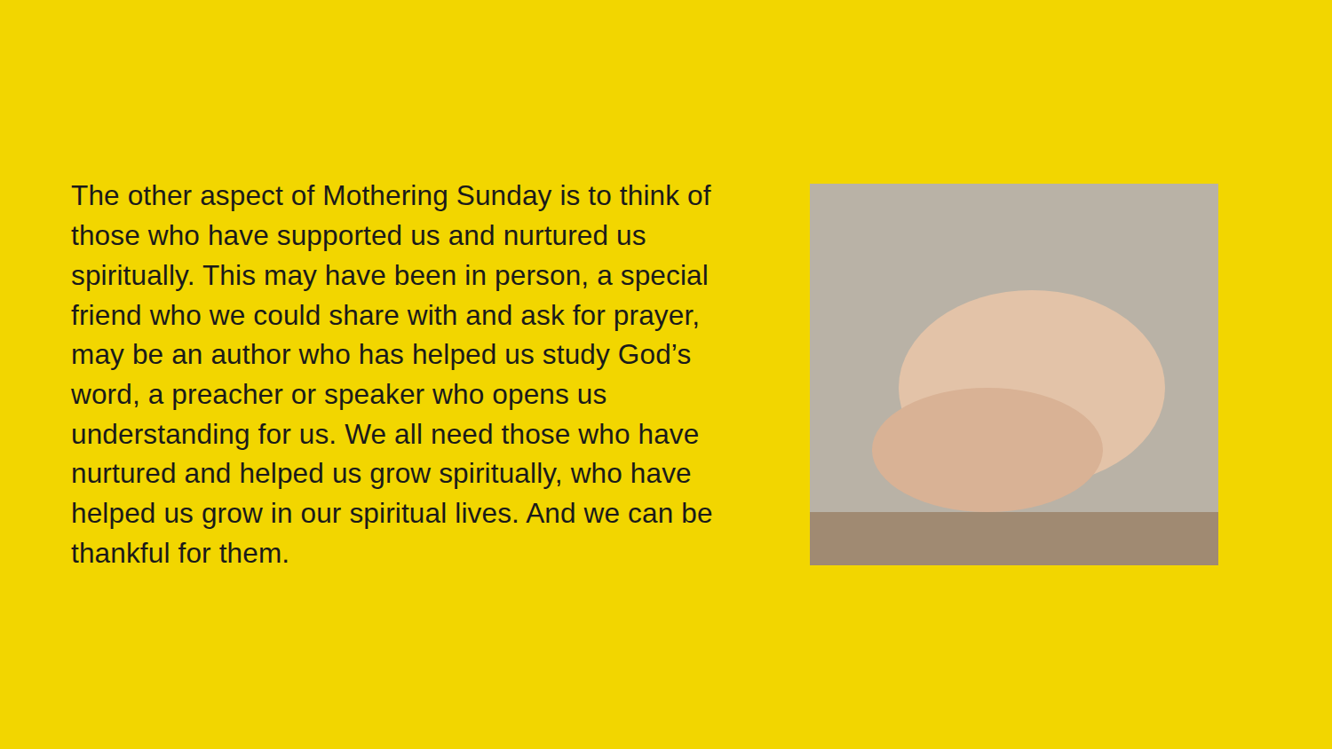The other aspect of Mothering Sunday is to think of those who have supported us and nurtured us spiritually. This may have been in person, a special friend who we could share with and ask for prayer, may be an author who has helped us study God’s word, a preacher or speaker who opens us understanding for us. We all need those who have nurtured and helped us grow spiritually, who have helped us grow in our spiritual lives. And we can be thankful for them.